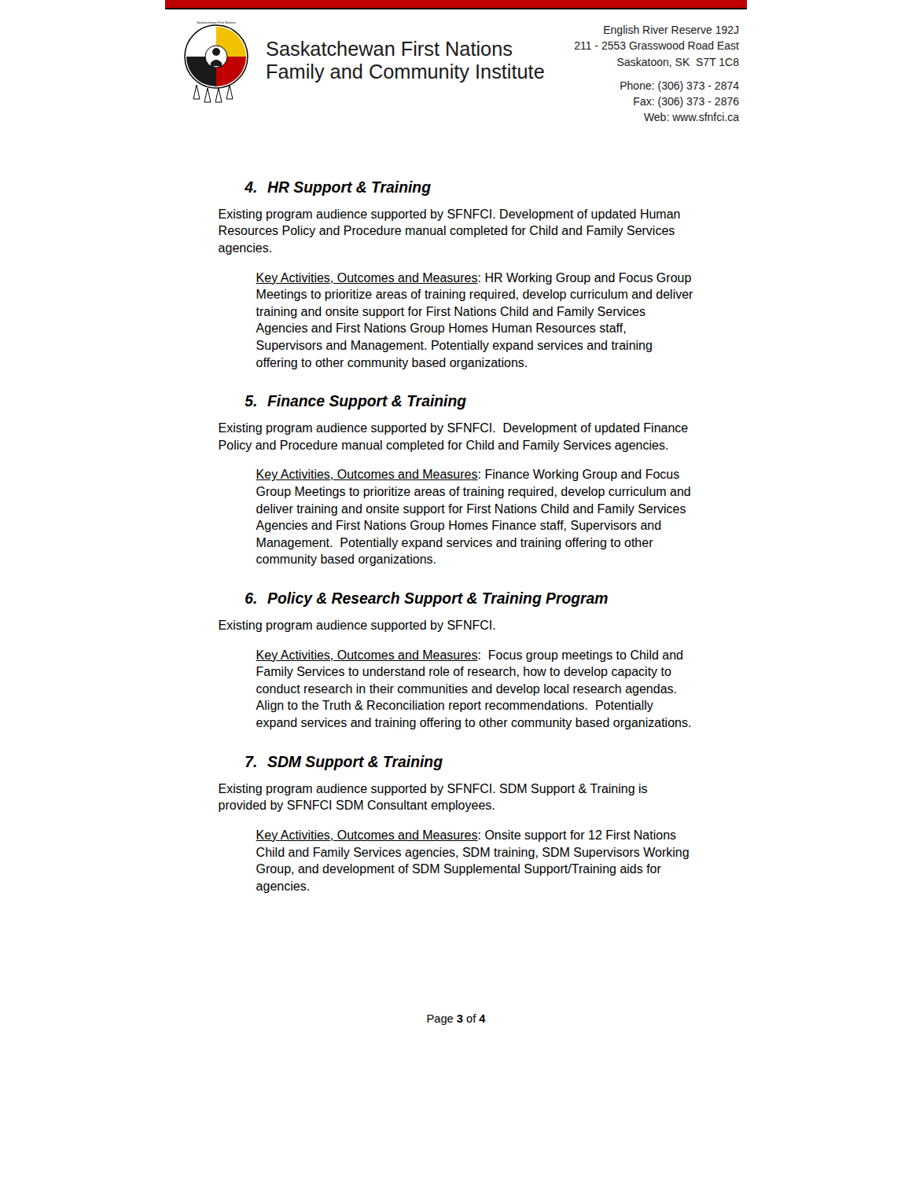Saskatchewan First Nations
Saskatchewan First Nations
Family and Community Institute
English River Reserve 192J
211 - 2553 Grasswood Road East
Saskatoon, SK S7T 1C8
Phone: (306) 373 - 2874
Fax: (306) 373 - 2876
Web: www.sfnfci.ca
4. HR Support & Training
Existing program audience supported by SFNFCI. Development of updated Human Resources Policy and Procedure manual completed for Child and Family Services agencies.
Key Activities, Outcomes and Measures: HR Working Group and Focus Group Meetings to prioritize areas of training required, develop curriculum and deliver training and onsite support for First Nations Child and Family Services Agencies and First Nations Group Homes Human Resources staff, Supervisors and Management. Potentially expand services and training offering to other community based organizations.
5. Finance Support & Training
Existing program audience supported by SFNFCI. Development of updated Finance Policy and Procedure manual completed for Child and Family Services agencies.
Key Activities, Outcomes and Measures: Finance Working Group and Focus Group Meetings to prioritize areas of training required, develop curriculum and deliver training and onsite support for First Nations Child and Family Services Agencies and First Nations Group Homes Finance staff, Supervisors and Management. Potentially expand services and training offering to other community based organizations.
6. Policy & Research Support & Training Program
Existing program audience supported by SFNFCI.
Key Activities, Outcomes and Measures: Focus group meetings to Child and Family Services to understand role of research, how to develop capacity to conduct research in their communities and develop local research agendas. Align to the Truth & Reconciliation report recommendations. Potentially expand services and training offering to other community based organizations.
7. SDM Support & Training
Existing program audience supported by SFNFCI. SDM Support & Training is provided by SFNFCI SDM Consultant employees.
Key Activities, Outcomes and Measures: Onsite support for 12 First Nations Child and Family Services agencies, SDM training, SDM Supervisors Working Group, and development of SDM Supplemental Support/Training aids for agencies.
Page 3 of 4